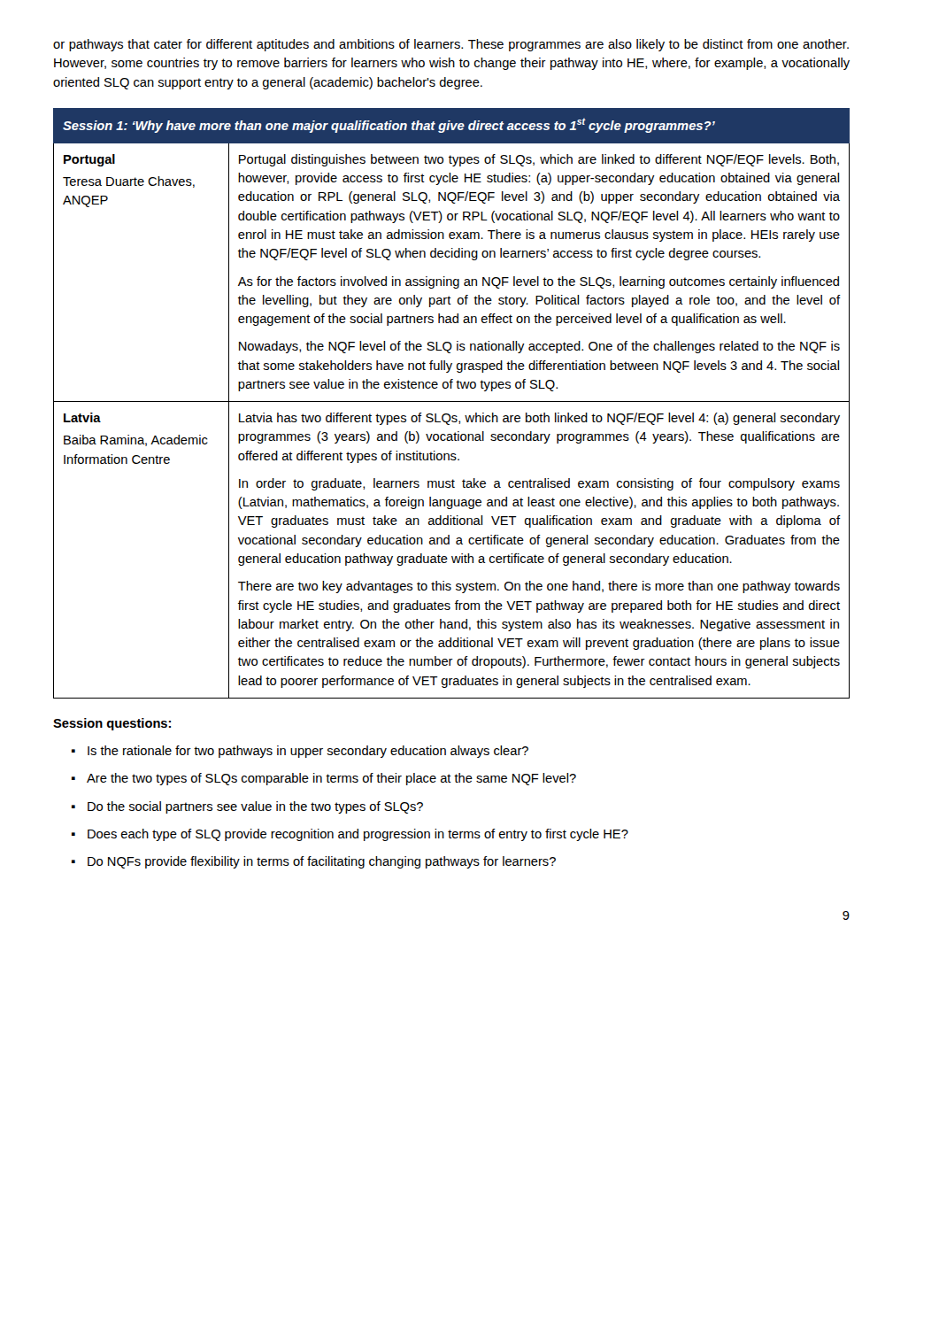or pathways that cater for different aptitudes and ambitions of learners. These programmes are also likely to be distinct from one another. However, some countries try to remove barriers for learners who wish to change their pathway into HE, where, for example, a vocationally oriented SLQ can support entry to a general (academic) bachelor's degree.
| Session 1: ‘Why have more than one major qualification that give direct access to 1 st cycle programmes?’ |
| --- |
| Portugal Teresa Duarte Chaves, ANQEP | Portugal distinguishes between two types of SLQs, which are linked to different NQF/EQF levels. Both, however, provide access to first cycle HE studies: (a) upper-secondary education obtained via general education or RPL (general SLQ, NQF/EQF level 3) and (b) upper secondary education obtained via double certification pathways (VET) or RPL (vocational SLQ, NQF/EQF level 4). All learners who want to enrol in HE must take an admission exam. There is a numerus clausus system in place. HEIs rarely use the NQF/EQF level of SLQ when deciding on learners’ access to first cycle degree courses. As for the factors involved in assigning an NQF level to the SLQs, learning outcomes certainly influenced the levelling, but they are only part of the story. Political factors played a role too, and the level of engagement of the social partners had an effect on the perceived level of a qualification as well. Nowadays, the NQF level of the SLQ is nationally accepted. One of the challenges related to the NQF is that some stakeholders have not fully grasped the differentiation between NQF levels 3 and 4. The social partners see value in the existence of two types of SLQ. |
| Latvia Baiba Ramina, Academic Information Centre | Latvia has two different types of SLQs, which are both linked to NQF/EQF level 4: (a) general secondary programmes (3 years) and (b) vocational secondary programmes (4 years). These qualifications are offered at different types of institutions. In order to graduate, learners must take a centralised exam consisting of four compulsory exams (Latvian, mathematics, a foreign language and at least one elective), and this applies to both pathways. VET graduates must take an additional VET qualification exam and graduate with a diploma of vocational secondary education and a certificate of general secondary education. Graduates from the general education pathway graduate with a certificate of general secondary education. There are two key advantages to this system. On the one hand, there is more than one pathway towards first cycle HE studies, and graduates from the VET pathway are prepared both for HE studies and direct labour market entry. On the other hand, this system also has its weaknesses. Negative assessment in either the centralised exam or the additional VET exam will prevent graduation (there are plans to issue two certificates to reduce the number of dropouts). Furthermore, fewer contact hours in general subjects lead to poorer performance of VET graduates in general subjects in the centralised exam. |
Session questions:
Is the rationale for two pathways in upper secondary education always clear?
Are the two types of SLQs comparable in terms of their place at the same NQF level?
Do the social partners see value in the two types of SLQs?
Does each type of SLQ provide recognition and progression in terms of entry to first cycle HE?
Do NQFs provide flexibility in terms of facilitating changing pathways for learners?
9